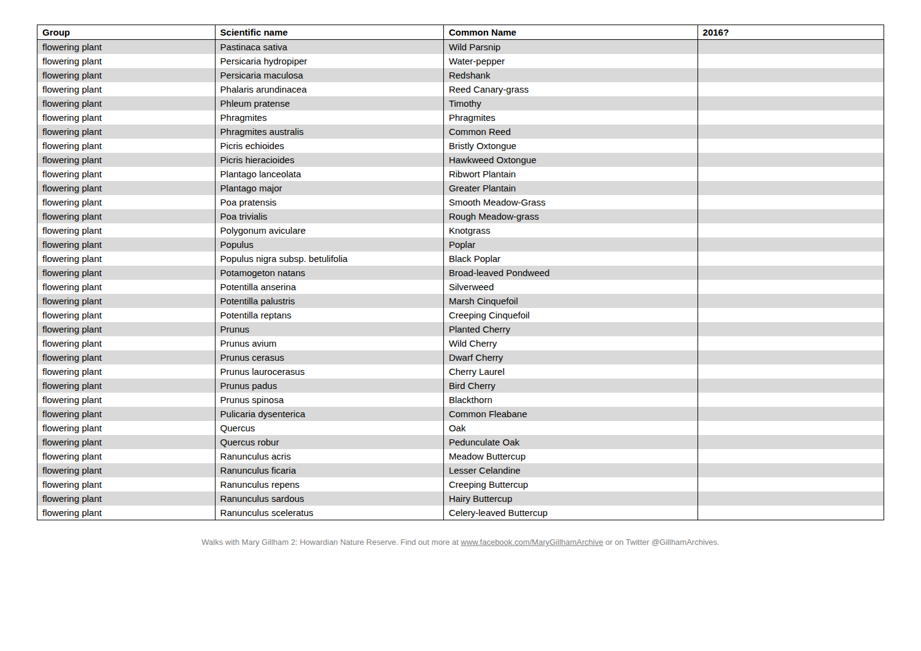| Group | Scientific name | Common Name | 2016? |
| --- | --- | --- | --- |
| flowering plant | Pastinaca sativa | Wild Parsnip | |
| flowering plant | Persicaria hydropiper | Water-pepper | |
| flowering plant | Persicaria maculosa | Redshank | |
| flowering plant | Phalaris arundinacea | Reed Canary-grass | |
| flowering plant | Phleum pratense | Timothy | |
| flowering plant | Phragmites | Phragmites | |
| flowering plant | Phragmites australis | Common Reed | |
| flowering plant | Picris echioides | Bristly Oxtongue | |
| flowering plant | Picris hieracioides | Hawkweed Oxtongue | |
| flowering plant | Plantago lanceolata | Ribwort Plantain | |
| flowering plant | Plantago major | Greater Plantain | |
| flowering plant | Poa pratensis | Smooth Meadow-Grass | |
| flowering plant | Poa trivialis | Rough Meadow-grass | |
| flowering plant | Polygonum aviculare | Knotgrass | |
| flowering plant | Populus | Poplar | |
| flowering plant | Populus nigra subsp. betulifolia | Black Poplar | |
| flowering plant | Potamogeton natans | Broad-leaved Pondweed | |
| flowering plant | Potentilla anserina | Silverweed | |
| flowering plant | Potentilla palustris | Marsh Cinquefoil | |
| flowering plant | Potentilla reptans | Creeping Cinquefoil | |
| flowering plant | Prunus | Planted Cherry | |
| flowering plant | Prunus avium | Wild Cherry | |
| flowering plant | Prunus cerasus | Dwarf Cherry | |
| flowering plant | Prunus laurocerasus | Cherry Laurel | |
| flowering plant | Prunus padus | Bird Cherry | |
| flowering plant | Prunus spinosa | Blackthorn | |
| flowering plant | Pulicaria dysenterica | Common Fleabane | |
| flowering plant | Quercus | Oak | |
| flowering plant | Quercus robur | Pedunculate Oak | |
| flowering plant | Ranunculus acris | Meadow Buttercup | |
| flowering plant | Ranunculus ficaria | Lesser Celandine | |
| flowering plant | Ranunculus repens | Creeping Buttercup | |
| flowering plant | Ranunculus sardous | Hairy Buttercup | |
| flowering plant | Ranunculus sceleratus | Celery-leaved Buttercup | |
Walks with Mary Gillham 2: Howardian Nature Reserve. Find out more at www.facebook.com/MaryGillhamArchive or on Twitter @GillhamArchives.